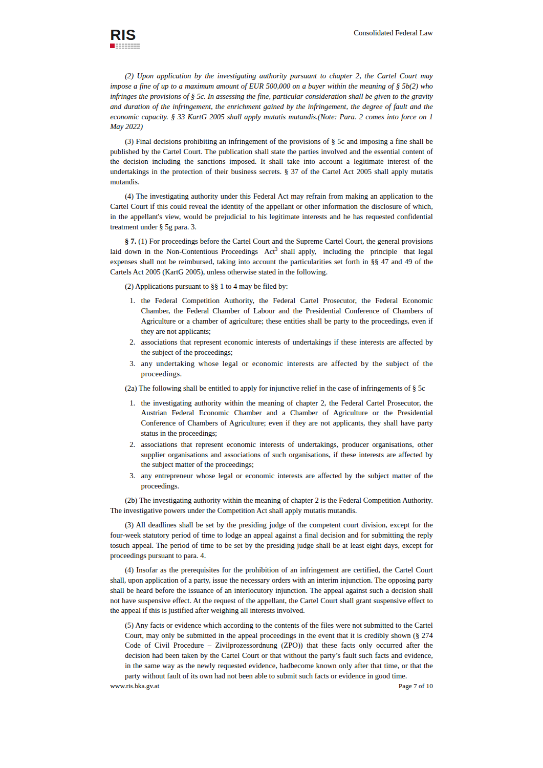RIS
Consolidated Federal Law
(2) Upon application by the investigating authority pursuant to chapter 2, the Cartel Court may impose a fine of up to a maximum amount of EUR 500,000 on a buyer within the meaning of § 5b(2) who infringes the provisions of § 5c. In assessing the fine, particular consideration shall be given to the gravity and duration of the infringement, the enrichment gained by the infringement, the degree of fault and the economic capacity. § 33 KartG 2005 shall apply mutatis mutandis.(Note: Para. 2 comes into force on 1 May 2022)
(3) Final decisions prohibiting an infringement of the provisions of § 5c and imposing a fine shall be published by the Cartel Court. The publication shall state the parties involved and the essential content of the decision including the sanctions imposed. It shall take into account a legitimate interest of the undertakings in the protection of their business secrets. § 37 of the Cartel Act 2005 shall apply mutatis mutandis.
(4) The investigating authority under this Federal Act may refrain from making an application to the Cartel Court if this could reveal the identity of the appellant or other information the disclosure of which, in the appellant's view, would be prejudicial to his legitimate interests and he has requested confidential treatment under § 5g para. 3.
§ 7. (1) For proceedings before the Cartel Court and the Supreme Cartel Court, the general provisions laid down in the Non-Contentious Proceedings Act3 shall apply, including the principle that legal expenses shall not be reimbursed, taking into account the particularities set forth in §§ 47 and 49 of the Cartels Act 2005 (KartG 2005), unless otherwise stated in the following.
(2) Applications pursuant to §§ 1 to 4 may be filed by:
the Federal Competition Authority, the Federal Cartel Prosecutor, the Federal Economic Chamber, the Federal Chamber of Labour and the Presidential Conference of Chambers of Agriculture or a chamber of agriculture; these entities shall be party to the proceedings, even if they are not applicants;
associations that represent economic interests of undertakings if these interests are affected by the subject of the proceedings;
any undertaking whose legal or economic interests are affected by the subject of the proceedings.
(2a) The following shall be entitled to apply for injunctive relief in the case of infringements of § 5c
the investigating authority within the meaning of chapter 2, the Federal Cartel Prosecutor, the Austrian Federal Economic Chamber and a Chamber of Agriculture or the Presidential Conference of Chambers of Agriculture; even if they are not applicants, they shall have party status in the proceedings;
associations that represent economic interests of undertakings, producer organisations, other supplier organisations and associations of such organisations, if these interests are affected by the subject matter of the proceedings;
any entrepreneur whose legal or economic interests are affected by the subject matter of the proceedings.
(2b) The investigating authority within the meaning of chapter 2 is the Federal Competition Authority. The investigative powers under the Competition Act shall apply mutatis mutandis.
(3) All deadlines shall be set by the presiding judge of the competent court division, except for the four-week statutory period of time to lodge an appeal against a final decision and for submitting the reply tosuch appeal. The period of time to be set by the presiding judge shall be at least eight days, except for proceedings pursuant to para. 4.
(4) Insofar as the prerequisites for the prohibition of an infringement are certified, the Cartel Court shall, upon application of a party, issue the necessary orders with an interim injunction. The opposing party shall be heard before the issuance of an interlocutory injunction. The appeal against such a decision shall not have suspensive effect. At the request of the appellant, the Cartel Court shall grant suspensive effect to the appeal if this is justified after weighing all interests involved.
(5) Any facts or evidence which according to the contents of the files were not submitted to the Cartel Court, may only be submitted in the appeal proceedings in the event that it is credibly shown (§ 274 Code of Civil Procedure – Zivilprozessordnung (ZPO)) that these facts only occurred after the decision had been taken by the Cartel Court or that without the party’s fault such facts and evidence, in the same way as the newly requested evidence, hadbecome known only after that time, or that the party without fault of its own had not been able to submit such facts or evidence in good time.
www.ris.bka.gv.at Page 7 of 10